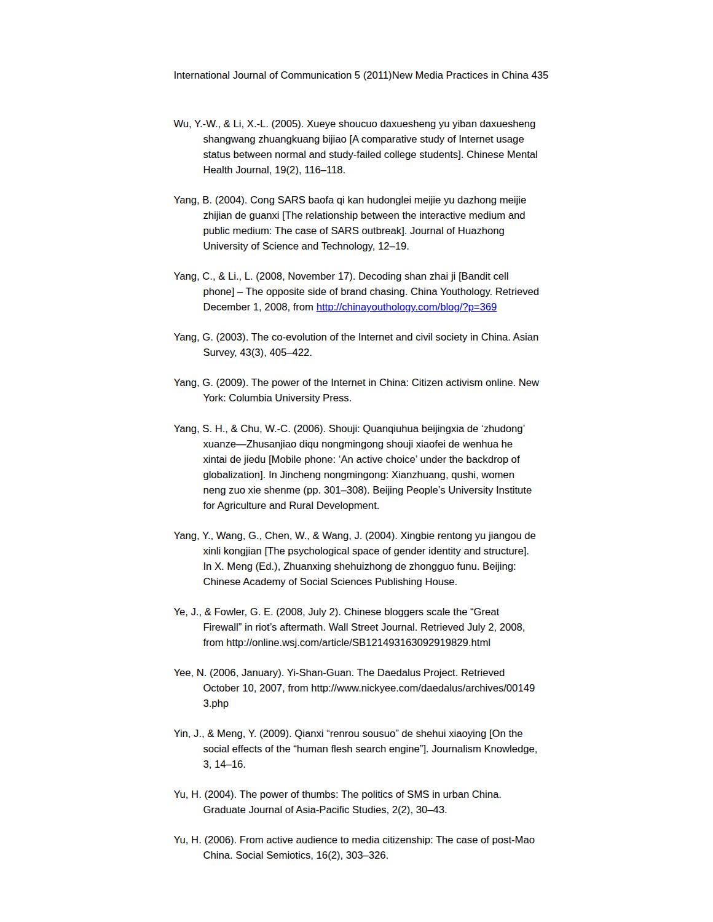International Journal of Communication 5 (2011) New Media Practices in China 435
Wu, Y.-W., & Li, X.-L. (2005). Xueye shoucuo daxuesheng yu yiban daxuesheng shangwang zhuangkuang bijiao [A comparative study of Internet usage status between normal and study-failed college students]. Chinese Mental Health Journal, 19(2), 116–118.
Yang, B. (2004). Cong SARS baofa qi kan hudonglei meijie yu dazhong meijie zhijian de guanxi [The relationship between the interactive medium and public medium: The case of SARS outbreak]. Journal of Huazhong University of Science and Technology, 12–19.
Yang, C., & Li., L. (2008, November 17). Decoding shan zhai ji [Bandit cell phone] – The opposite side of brand chasing. China Youthology. Retrieved December 1, 2008, from http://chinayouthology.com/blog/?p=369
Yang, G. (2003). The co-evolution of the Internet and civil society in China. Asian Survey, 43(3), 405–422.
Yang, G. (2009). The power of the Internet in China: Citizen activism online. New York: Columbia University Press.
Yang, S. H., & Chu, W.-C. (2006). Shouji: Quanqiuhua beijingxia de ‘zhudong’ xuanze—Zhusanjiao diqu nongmingong shouji xiaofei de wenhua he xintai de jiedu [Mobile phone: ‘An active choice’ under the backdrop of globalization]. In Jincheng nongmingong: Xianzhuang, qushi, women neng zuo xie shenme (pp. 301–308). Beijing People’s University Institute for Agriculture and Rural Development.
Yang, Y., Wang, G., Chen, W., & Wang, J. (2004). Xingbie rentong yu jiangou de xinli kongjian [The psychological space of gender identity and structure]. In X. Meng (Ed.), Zhuanxing shehuizhong de zhongguo funu. Beijing: Chinese Academy of Social Sciences Publishing House.
Ye, J., & Fowler, G. E. (2008, July 2). Chinese bloggers scale the “Great Firewall” in riot’s aftermath. Wall Street Journal. Retrieved July 2, 2008, from http://online.wsj.com/article/SB121493163092919829.html
Yee, N. (2006, January). Yi-Shan-Guan. The Daedalus Project. Retrieved October 10, 2007, from http://www.nickyee.com/daedalus/archives/001493.php
Yin, J., & Meng, Y. (2009). Qianxi “renrou sousuo” de shehui xiaoying [On the social effects of the “human flesh search engine”]. Journalism Knowledge, 3, 14–16.
Yu, H. (2004). The power of thumbs: The politics of SMS in urban China. Graduate Journal of Asia-Pacific Studies, 2(2), 30–43.
Yu, H. (2006). From active audience to media citizenship: The case of post-Mao China. Social Semiotics, 16(2), 303–326.